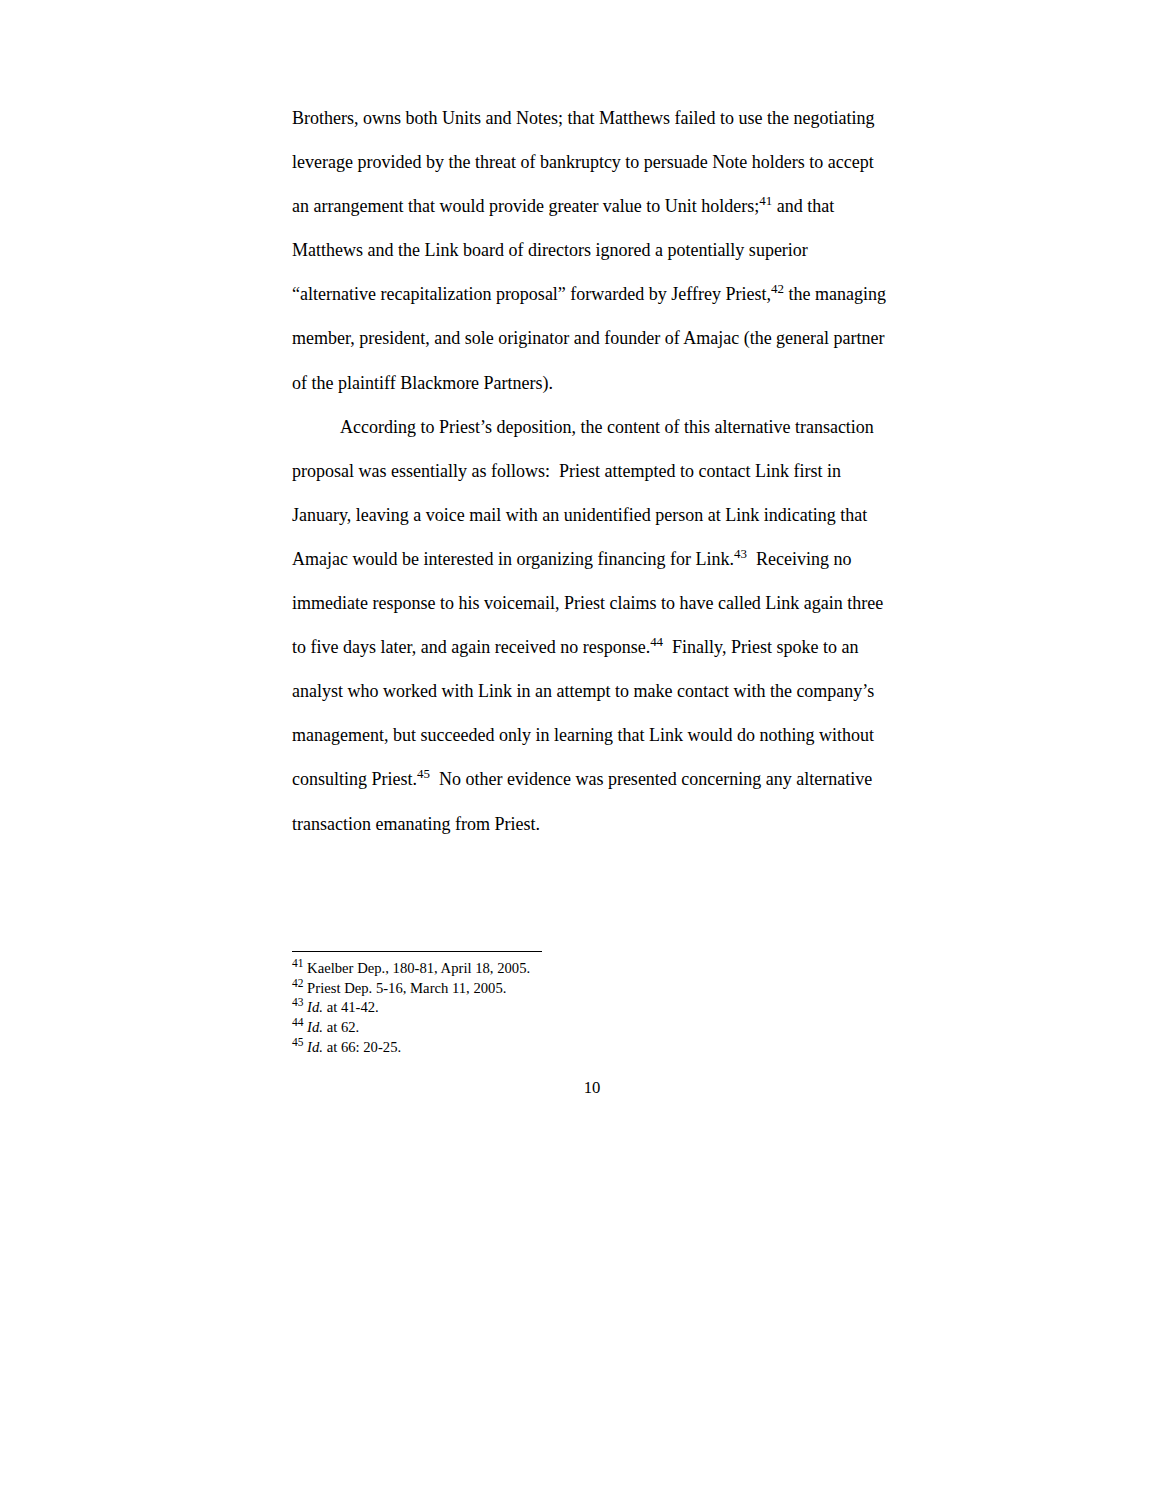Brothers, owns both Units and Notes; that Matthews failed to use the negotiating leverage provided by the threat of bankruptcy to persuade Note holders to accept an arrangement that would provide greater value to Unit holders;41 and that Matthews and the Link board of directors ignored a potentially superior “alternative recapitalization proposal” forwarded by Jeffrey Priest,42 the managing member, president, and sole originator and founder of Amajac (the general partner of the plaintiff Blackmore Partners).
According to Priest’s deposition, the content of this alternative transaction proposal was essentially as follows: Priest attempted to contact Link first in January, leaving a voice mail with an unidentified person at Link indicating that Amajac would be interested in organizing financing for Link.43 Receiving no immediate response to his voicemail, Priest claims to have called Link again three to five days later, and again received no response.44 Finally, Priest spoke to an analyst who worked with Link in an attempt to make contact with the company’s management, but succeeded only in learning that Link would do nothing without consulting Priest.45 No other evidence was presented concerning any alternative transaction emanating from Priest.
41 Kaelber Dep., 180-81, April 18, 2005.
42 Priest Dep. 5-16, March 11, 2005.
43 Id. at 41-42.
44 Id. at 62.
45 Id. at 66: 20-25.
10